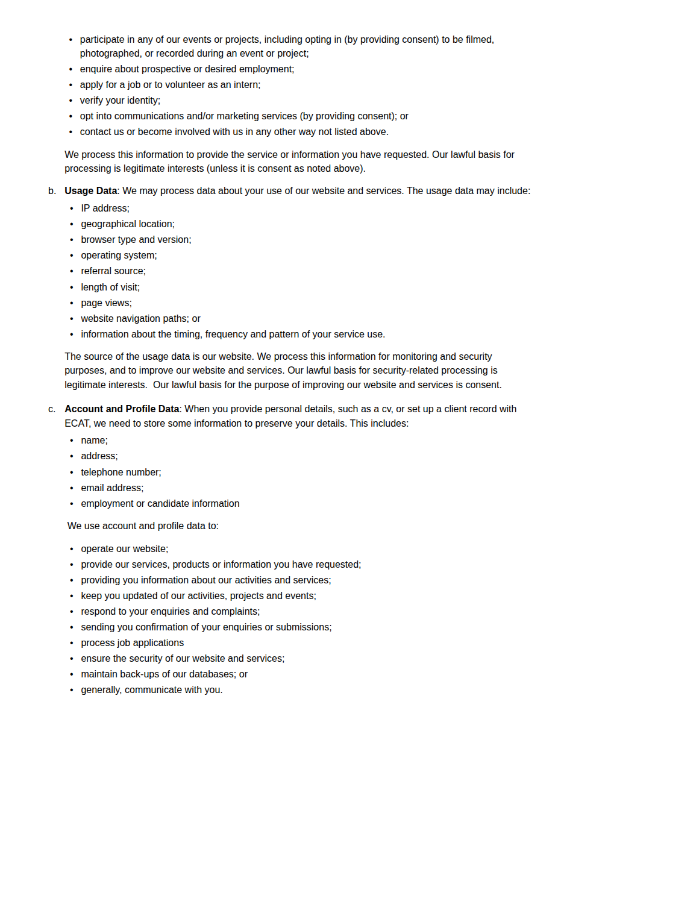participate in any of our events or projects, including opting in (by providing consent) to be filmed, photographed, or recorded during an event or project;
enquire about prospective or desired employment;
apply for a job or to volunteer as an intern;
verify your identity;
opt into communications and/or marketing services (by providing consent); or
contact us or become involved with us in any other way not listed above.
We process this information to provide the service or information you have requested. Our lawful basis for processing is legitimate interests (unless it is consent as noted above).
Usage Data: We may process data about your use of our website and services. The usage data may include:
IP address;
geographical location;
browser type and version;
operating system;
referral source;
length of visit;
page views;
website navigation paths; or
information about the timing, frequency and pattern of your service use.
The source of the usage data is our website. We process this information for monitoring and security purposes, and to improve our website and services. Our lawful basis for security-related processing is legitimate interests. Our lawful basis for the purpose of improving our website and services is consent.
Account and Profile Data: When you provide personal details, such as a cv, or set up a client record with ECAT, we need to store some information to preserve your details. This includes:
name;
address;
telephone number;
email address;
employment or candidate information
We use account and profile data to:
operate our website;
provide our services, products or information you have requested;
providing you information about our activities and services;
keep you updated of our activities, projects and events;
respond to your enquiries and complaints;
sending you confirmation of your enquiries or submissions;
process job applications
ensure the security of our website and services;
maintain back-ups of our databases; or
generally, communicate with you.